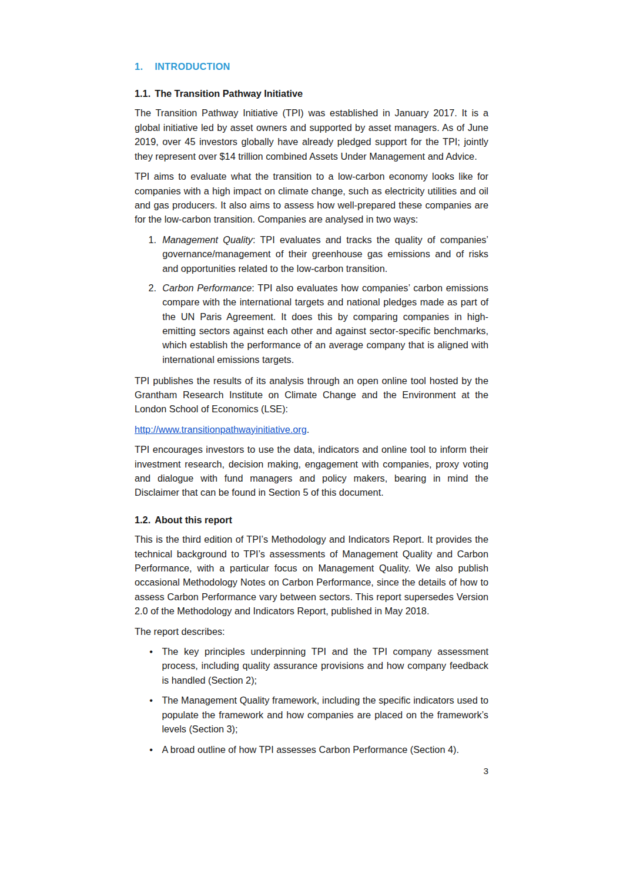1. INTRODUCTION
1.1. The Transition Pathway Initiative
The Transition Pathway Initiative (TPI) was established in January 2017. It is a global initiative led by asset owners and supported by asset managers. As of June 2019, over 45 investors globally have already pledged support for the TPI; jointly they represent over $14 trillion combined Assets Under Management and Advice.
TPI aims to evaluate what the transition to a low-carbon economy looks like for companies with a high impact on climate change, such as electricity utilities and oil and gas producers. It also aims to assess how well-prepared these companies are for the low-carbon transition. Companies are analysed in two ways:
Management Quality: TPI evaluates and tracks the quality of companies’ governance/management of their greenhouse gas emissions and of risks and opportunities related to the low-carbon transition.
Carbon Performance: TPI also evaluates how companies’ carbon emissions compare with the international targets and national pledges made as part of the UN Paris Agreement. It does this by comparing companies in high-emitting sectors against each other and against sector-specific benchmarks, which establish the performance of an average company that is aligned with international emissions targets.
TPI publishes the results of its analysis through an open online tool hosted by the Grantham Research Institute on Climate Change and the Environment at the London School of Economics (LSE):
http://www.transitionpathwayinitiative.org.
TPI encourages investors to use the data, indicators and online tool to inform their investment research, decision making, engagement with companies, proxy voting and dialogue with fund managers and policy makers, bearing in mind the Disclaimer that can be found in Section 5 of this document.
1.2. About this report
This is the third edition of TPI’s Methodology and Indicators Report. It provides the technical background to TPI’s assessments of Management Quality and Carbon Performance, with a particular focus on Management Quality. We also publish occasional Methodology Notes on Carbon Performance, since the details of how to assess Carbon Performance vary between sectors. This report supersedes Version 2.0 of the Methodology and Indicators Report, published in May 2018.
The report describes:
The key principles underpinning TPI and the TPI company assessment process, including quality assurance provisions and how company feedback is handled (Section 2);
The Management Quality framework, including the specific indicators used to populate the framework and how companies are placed on the framework’s levels (Section 3);
A broad outline of how TPI assesses Carbon Performance (Section 4).
3